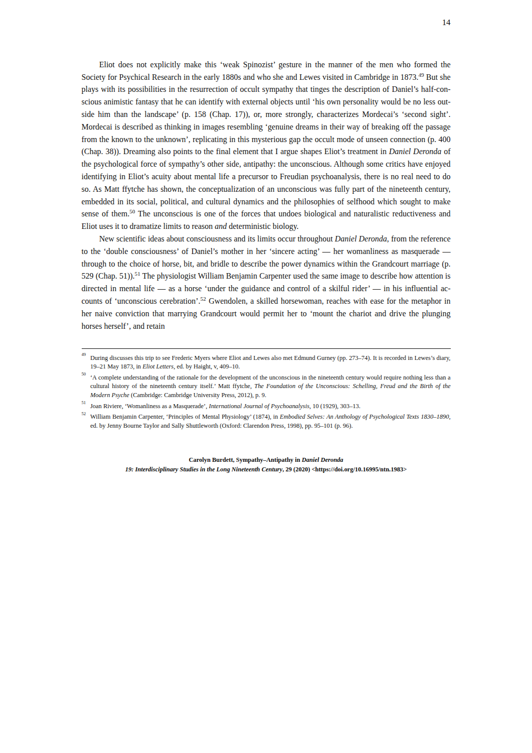14
Eliot does not explicitly make this ‘weak Spinozist’ gesture in the manner of the men who formed the Society for Psychical Research in the early 1880s and who she and Lewes visited in Cambridge in 1873.49 But she plays with its possibilities in the resurrection of occult sympathy that tinges the description of Daniel’s half-conscious animistic fantasy that he can identify with external objects until ‘his own personality would be no less outside him than the landscape’ (p. 158 (Chap. 17)), or, more strongly, characterizes Mordecai’s ‘second sight’. Mordecai is described as thinking in images resembling ‘genuine dreams in their way of breaking off the passage from the known to the unknown’, replicating in this mysterious gap the occult mode of unseen connection (p. 400 (Chap. 38)). Dreaming also points to the final element that I argue shapes Eliot’s treatment in Daniel Deronda of the psychological force of sympathy’s other side, antipathy: the unconscious. Although some critics have enjoyed identifying in Eliot’s acuity about mental life a precursor to Freudian psychoanalysis, there is no real need to do so. As Matt ffytche has shown, the conceptualization of an unconscious was fully part of the nineteenth century, embedded in its social, political, and cultural dynamics and the philosophies of selfhood which sought to make sense of them.50 The unconscious is one of the forces that undoes biological and naturalistic reductiveness and Eliot uses it to dramatize limits to reason and deterministic biology.
New scientific ideas about consciousness and its limits occur throughout Daniel Deronda, from the reference to the ‘double consciousness’ of Daniel’s mother in her ‘sincere acting’ — her womanliness as masquerade — through to the choice of horse, bit, and bridle to describe the power dynamics within the Grandcourt marriage (p. 529 (Chap. 51)).51 The physiologist William Benjamin Carpenter used the same image to describe how attention is directed in mental life — as a horse ‘under the guidance and control of a skilful rider’ — in his influential accounts of ‘unconscious cerebration’.52 Gwendolen, a skilled horsewoman, reaches with ease for the metaphor in her naive conviction that marrying Grandcourt would permit her to ‘mount the chariot and drive the plunging horses herself’, and retain
49 During discusses this trip to see Frederic Myers where Eliot and Lewes also met Edmund Gurney (pp. 273–74). It is recorded in Lewes’s diary, 19–21 May 1873, in Eliot Letters, ed. by Haight, v, 409–10.
50 ‘A complete understanding of the rationale for the development of the unconscious in the nineteenth century would require nothing less than a cultural history of the nineteenth century itself.’ Matt ffytche, The Foundation of the Unconscious: Schelling, Freud and the Birth of the Modern Psyche (Cambridge: Cambridge University Press, 2012), p. 9.
51 Joan Riviere, ‘Womanliness as a Masquerade’, International Journal of Psychoanalysis, 10 (1929), 303–13.
52 William Benjamin Carpenter, ‘Principles of Mental Physiology’ (1874), in Embodied Selves: An Anthology of Psychological Texts 1830–1890, ed. by Jenny Bourne Taylor and Sally Shuttleworth (Oxford: Clarendon Press, 1998), pp. 95–101 (p. 96).
Carolyn Burdett, Sympathy–Antipathy in Daniel Deronda
19: Interdisciplinary Studies in the Long Nineteenth Century, 29 (2020) <https://doi.org/10.16995/ntn.1983>